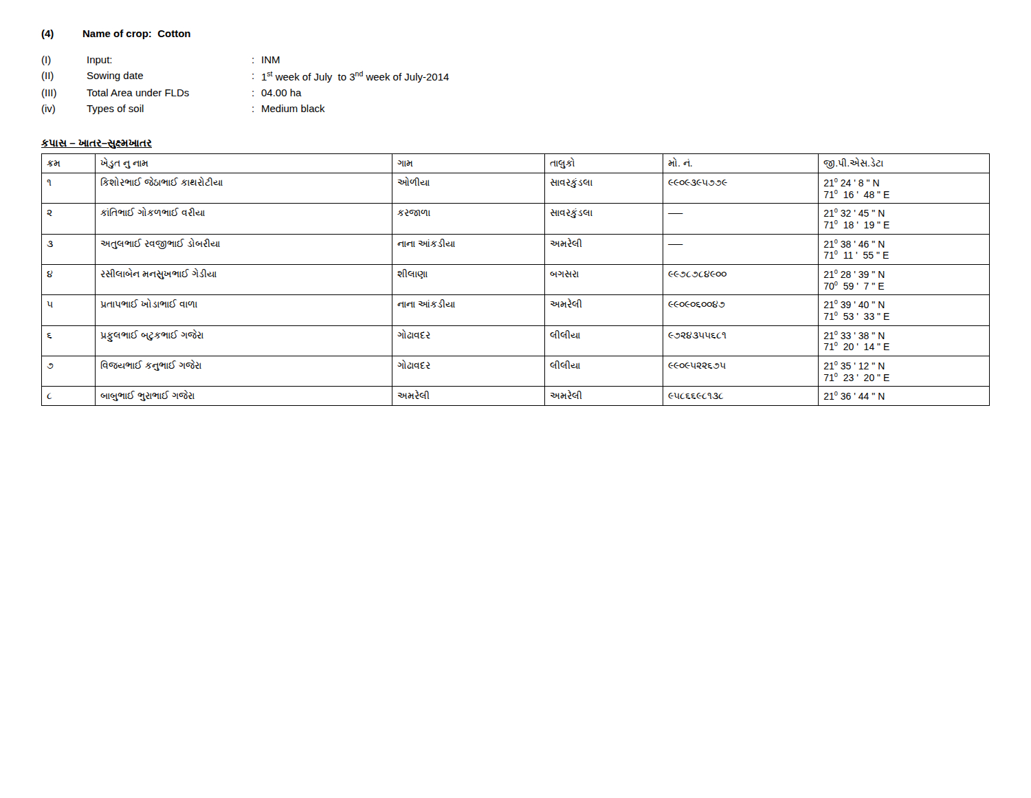(4) Name of crop: Cotton
| (I) | Input: | : | INM |
| (II) | Sowing date | : | 1 st week of July to 3 nd week of July-2014 |
| (III) | Total Area under FLDs | : | 04.00 ha |
| (iv) | Types of soil | : | Medium black |
કપાસ – ખાતર–સુક્ષ્મખાતર
| ક્રમ | ખેડુત નુ નામ | ગામ | તાલુકો | મો. નં. | જી.પી.એસ.ડેટા |
| --- | --- | --- | --- | --- | --- |
| ૧ | કિશોરભાઈ જેઠાભાઈ કાથરોટીયા | ઓળીયા | સાવરકુંડલા | ૯૯૦૯૩૯૫૭૭૯ | 21 0 24 ' 8 " N 71 0 16 ' 48 " E |
| ૨ | કાંતિભાઈ ગોકળભાઈ વરીયા | કરજાળા | સાવરકુંડલા | ––– | 21 0 32 ' 45 " N 71 0 18 ' 19 " E |
| ૩ | અતુલભાઈ રવજીભાઈ ડોબરીયા | નાના આંકડીયા | અમરેલી | ––– | 21 0 38 ' 46 " N 71 0 11 ' 55 " E |
| ૪ | રસીલાબેન મનસુખભાઈ ગેડીયા | શીલાણા | બગસરા | ૯૯૭૮૭૮૪૯૦૦ | 21 0 28 ' 39 " N 70 0 59 ' 7 " E |
| ૫ | પ્રતાપભાઈ ખોડાભાઈ વાળા | નાના આંકડીયા | અમરેલી | ૯૯૦૯૦૬૦૦૪૭ | 21 0 39 ' 40 " N 71 0 53 ' 33 " E |
| ૬ | પ્રફુલભાઈ બટુકભાઈ ગજેરા | ગોઢાવદર | લીલીયા | ૯૭૨૪૩૫૫૬૮૧ | 21 0 33 ' 38 " N 71 0 20 ' 14 " E |
| ૭ | વિજયભાઈ કનુભાઈ ગજેરા | ગોઢાવદર | લીલીયા | ૯૯૦૯૫૨૨૬૭૫ | 21 0 35 ' 12 " N 71 0 23 ' 20 " E |
| ૮ | બાબુભાઈ ભુરાભાઈ ગજેરા | અમરેલી | અમરેલી | ૯૫૮૬૬૯૮૧૩૮ | 21 0 36 ' 44 " N |